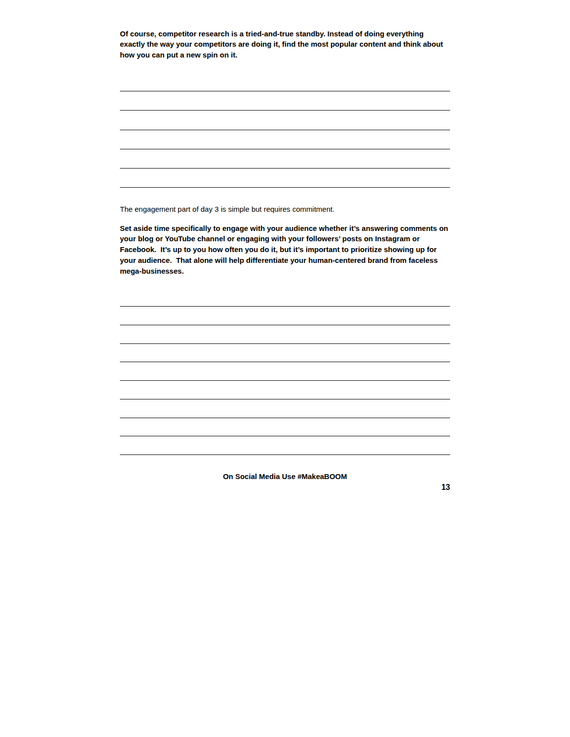Of course, competitor research is a tried-and-true standby. Instead of doing everything exactly the way your competitors are doing it, find the most popular content and think about how you can put a new spin on it.
The engagement part of day 3 is simple but requires commitment.
Set aside time specifically to engage with your audience whether it’s answering comments on your blog or YouTube channel or engaging with your followers’ posts on Instagram or Facebook. It’s up to you how often you do it, but it’s important to prioritize showing up for your audience. That alone will help differentiate your human-centered brand from faceless mega-businesses.
On Social Media Use #MakeaBOOM 13